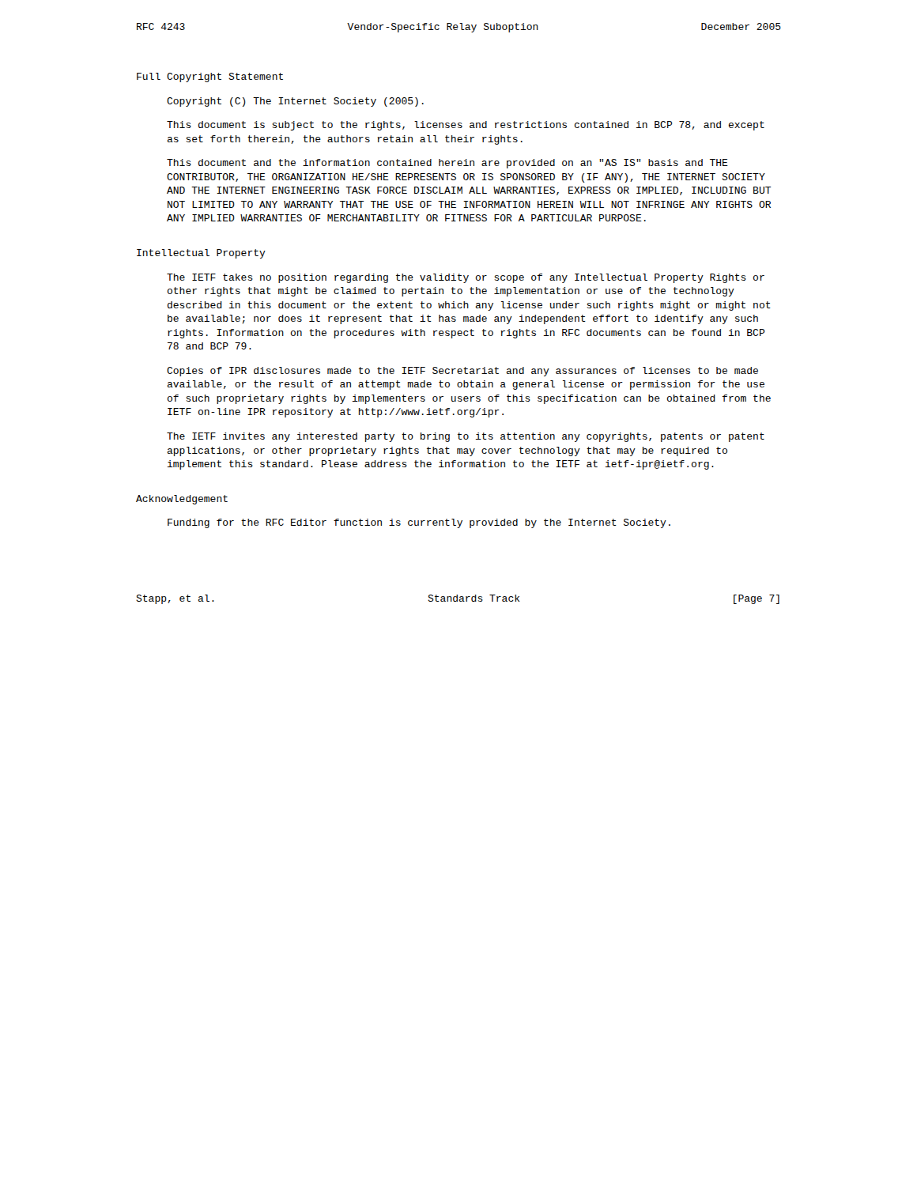RFC 4243 Vendor-Specific Relay Suboption December 2005
Full Copyright Statement
Copyright (C) The Internet Society (2005).
This document is subject to the rights, licenses and restrictions contained in BCP 78, and except as set forth therein, the authors retain all their rights.
This document and the information contained herein are provided on an "AS IS" basis and THE CONTRIBUTOR, THE ORGANIZATION HE/SHE REPRESENTS OR IS SPONSORED BY (IF ANY), THE INTERNET SOCIETY AND THE INTERNET ENGINEERING TASK FORCE DISCLAIM ALL WARRANTIES, EXPRESS OR IMPLIED, INCLUDING BUT NOT LIMITED TO ANY WARRANTY THAT THE USE OF THE INFORMATION HEREIN WILL NOT INFRINGE ANY RIGHTS OR ANY IMPLIED WARRANTIES OF MERCHANTABILITY OR FITNESS FOR A PARTICULAR PURPOSE.
Intellectual Property
The IETF takes no position regarding the validity or scope of any Intellectual Property Rights or other rights that might be claimed to pertain to the implementation or use of the technology described in this document or the extent to which any license under such rights might or might not be available; nor does it represent that it has made any independent effort to identify any such rights. Information on the procedures with respect to rights in RFC documents can be found in BCP 78 and BCP 79.
Copies of IPR disclosures made to the IETF Secretariat and any assurances of licenses to be made available, or the result of an attempt made to obtain a general license or permission for the use of such proprietary rights by implementers or users of this specification can be obtained from the IETF on-line IPR repository at http://www.ietf.org/ipr.
The IETF invites any interested party to bring to its attention any copyrights, patents or patent applications, or other proprietary rights that may cover technology that may be required to implement this standard. Please address the information to the IETF at ietf-ipr@ietf.org.
Acknowledgement
Funding for the RFC Editor function is currently provided by the Internet Society.
Stapp, et al. Standards Track [Page 7]